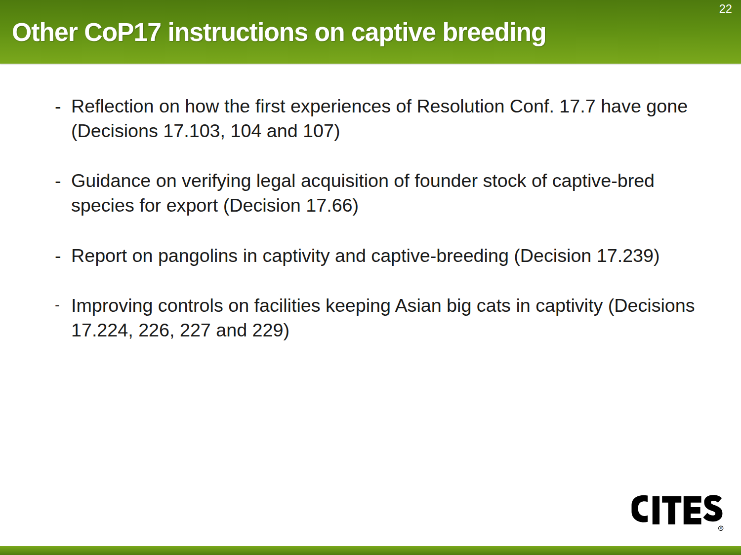Other CoP17 instructions on captive breeding
22
Reflection on how the first experiences of Resolution Conf. 17.7 have gone (Decisions 17.103, 104 and 107)
Guidance on verifying legal acquisition of founder stock of captive-bred species for export (Decision 17.66)
Report on pangolins in captivity and captive-breeding (Decision 17.239)
Improving controls on facilities keeping Asian big cats in captivity (Decisions 17.224, 226, 227 and 229)
R